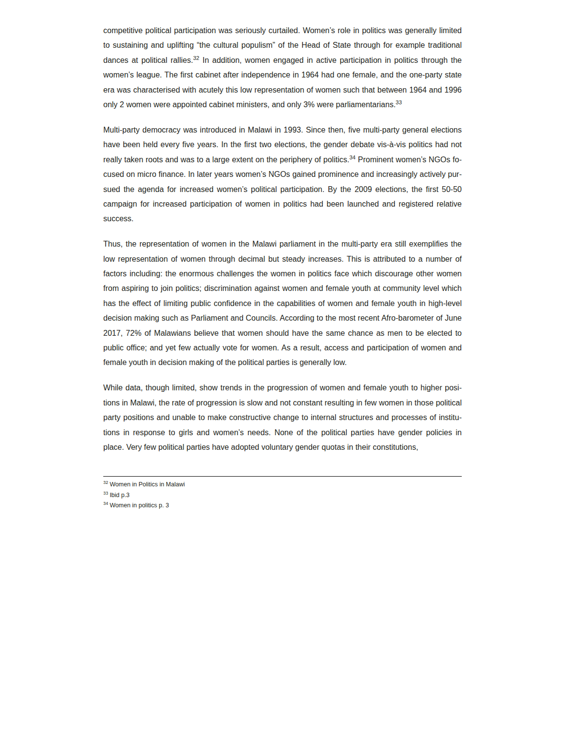competitive political participation was seriously curtailed. Women’s role in politics was generally limited to sustaining and uplifting “the cultural populism” of the Head of State through for example traditional dances at political rallies.32 In addition, women engaged in active participation in politics through the women’s league. The first cabinet after independence in 1964 had one female, and the one-party state era was characterised with acutely this low representation of women such that between 1964 and 1996 only 2 women were appointed cabinet ministers, and only 3% were parliamentarians.33
Multi-party democracy was introduced in Malawi in 1993. Since then, five multi-party general elections have been held every five years. In the first two elections, the gender debate vis-à-vis politics had not really taken roots and was to a large extent on the periphery of politics.34 Prominent women’s NGOs focused on micro finance. In later years women’s NGOs gained prominence and increasingly actively pursued the agenda for increased women’s political participation. By the 2009 elections, the first 50-50 campaign for increased participation of women in politics had been launched and registered relative success.
Thus, the representation of women in the Malawi parliament in the multi-party era still exemplifies the low representation of women through decimal but steady increases. This is attributed to a number of factors including: the enormous challenges the women in politics face which discourage other women from aspiring to join politics; discrimination against women and female youth at community level which has the effect of limiting public confidence in the capabilities of women and female youth in high-level decision making such as Parliament and Councils. According to the most recent Afro-barometer of June 2017, 72% of Malawians believe that women should have the same chance as men to be elected to public office; and yet few actually vote for women. As a result, access and participation of women and female youth in decision making of the political parties is generally low.
While data, though limited, show trends in the progression of women and female youth to higher positions in Malawi, the rate of progression is slow and not constant resulting in few women in those political party positions and unable to make constructive change to internal structures and processes of institutions in response to girls and women’s needs. None of the political parties have gender policies in place. Very few political parties have adopted voluntary gender quotas in their constitutions,
32Women in Politics in Malawi
33Ibid p.3
34Women in politics p. 3